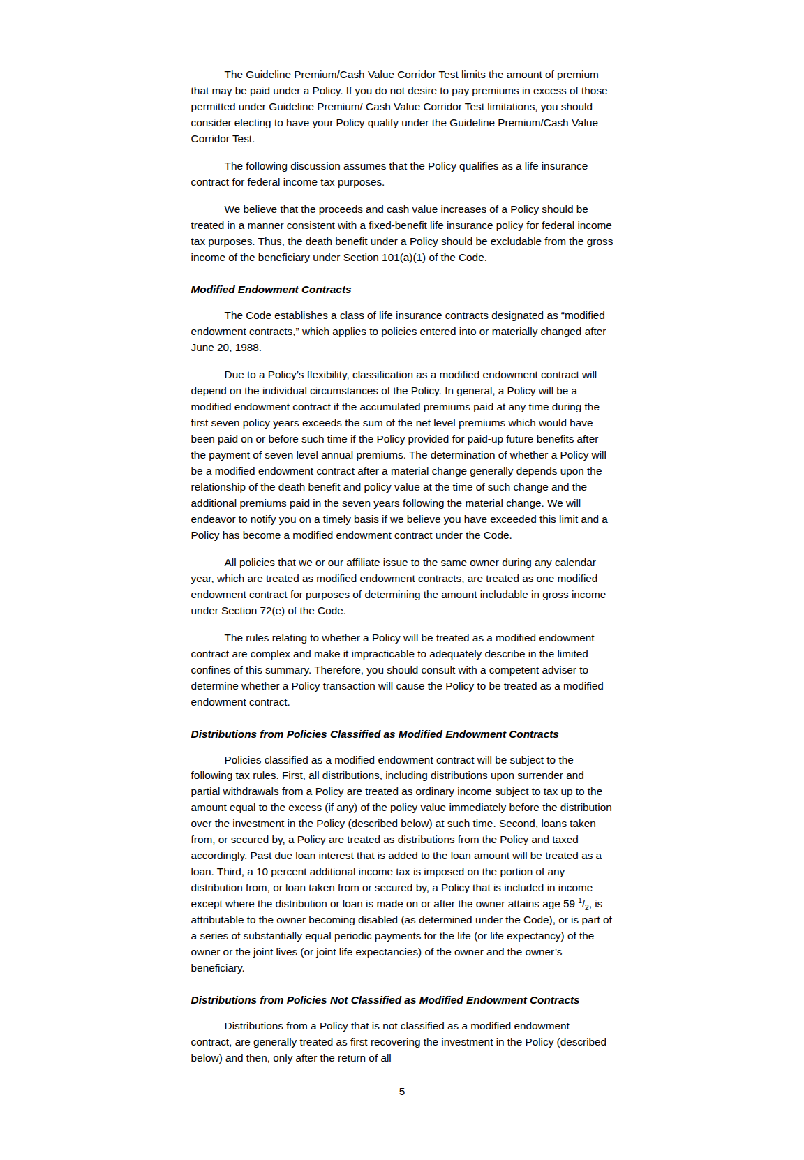The Guideline Premium/Cash Value Corridor Test limits the amount of premium that may be paid under a Policy. If you do not desire to pay premiums in excess of those permitted under Guideline Premium/ Cash Value Corridor Test limitations, you should consider electing to have your Policy qualify under the Guideline Premium/Cash Value Corridor Test.
The following discussion assumes that the Policy qualifies as a life insurance contract for federal income tax purposes.
We believe that the proceeds and cash value increases of a Policy should be treated in a manner consistent with a fixed-benefit life insurance policy for federal income tax purposes. Thus, the death benefit under a Policy should be excludable from the gross income of the beneficiary under Section 101(a)(1) of the Code.
Modified Endowment Contracts
The Code establishes a class of life insurance contracts designated as “modified endowment contracts,” which applies to policies entered into or materially changed after June 20, 1988.
Due to a Policy’s flexibility, classification as a modified endowment contract will depend on the individual circumstances of the Policy. In general, a Policy will be a modified endowment contract if the accumulated premiums paid at any time during the first seven policy years exceeds the sum of the net level premiums which would have been paid on or before such time if the Policy provided for paid-up future benefits after the payment of seven level annual premiums. The determination of whether a Policy will be a modified endowment contract after a material change generally depends upon the relationship of the death benefit and policy value at the time of such change and the additional premiums paid in the seven years following the material change. We will endeavor to notify you on a timely basis if we believe you have exceeded this limit and a Policy has become a modified endowment contract under the Code.
All policies that we or our affiliate issue to the same owner during any calendar year, which are treated as modified endowment contracts, are treated as one modified endowment contract for purposes of determining the amount includable in gross income under Section 72(e) of the Code.
The rules relating to whether a Policy will be treated as a modified endowment contract are complex and make it impracticable to adequately describe in the limited confines of this summary. Therefore, you should consult with a competent adviser to determine whether a Policy transaction will cause the Policy to be treated as a modified endowment contract.
Distributions from Policies Classified as Modified Endowment Contracts
Policies classified as a modified endowment contract will be subject to the following tax rules. First, all distributions, including distributions upon surrender and partial withdrawals from a Policy are treated as ordinary income subject to tax up to the amount equal to the excess (if any) of the policy value immediately before the distribution over the investment in the Policy (described below) at such time. Second, loans taken from, or secured by, a Policy are treated as distributions from the Policy and taxed accordingly. Past due loan interest that is added to the loan amount will be treated as a loan. Third, a 10 percent additional income tax is imposed on the portion of any distribution from, or loan taken from or secured by, a Policy that is included in income except where the distribution or loan is made on or after the owner attains age 59 1/2, is attributable to the owner becoming disabled (as determined under the Code), or is part of a series of substantially equal periodic payments for the life (or life expectancy) of the owner or the joint lives (or joint life expectancies) of the owner and the owner’s beneficiary.
Distributions from Policies Not Classified as Modified Endowment Contracts
Distributions from a Policy that is not classified as a modified endowment contract, are generally treated as first recovering the investment in the Policy (described below) and then, only after the return of all
5